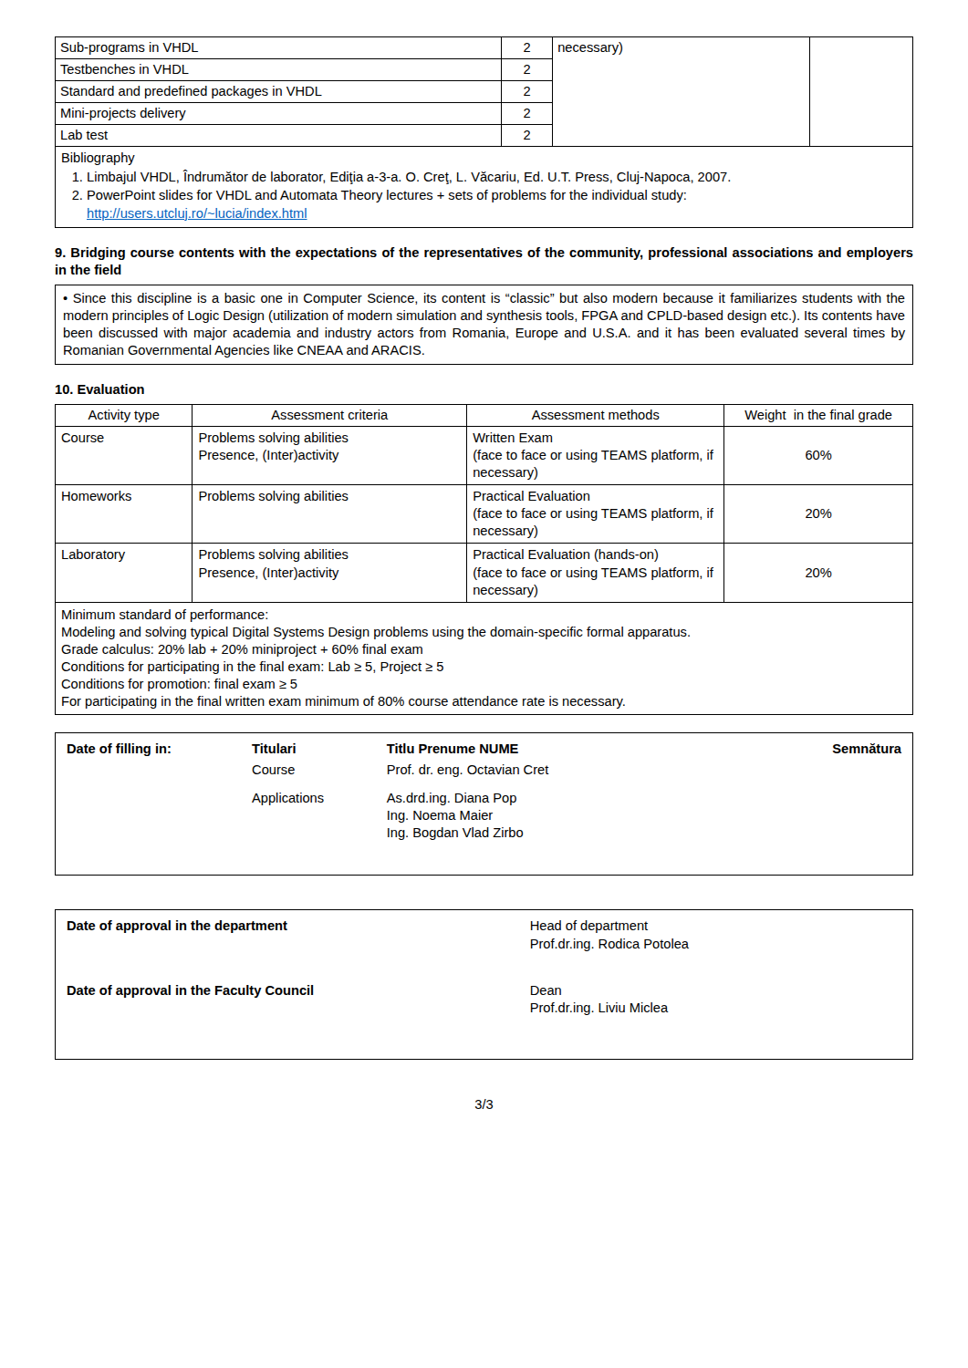| Sub-programs in VHDL | 2 | necessary) | |
| Testbenches in VHDL | 2 |
| Standard and predefined packages in VHDL | 2 |
| Mini-projects delivery | 2 |
| Lab test | 2 |
| Bibliography Limbajul VHDL, Îndrumător de laborator, Ediţia a-3-a. O. Creţ, L. Văcariu, Ed. U.T. Press, Cluj-Napoca, 2007. PowerPoint slides for VHDL and Automata Theory lectures + sets of problems for the individual study: http://users.utcluj.ro/~lucia/index.html |
9. Bridging course contents with the expectations of the representatives of the community, professional associations and employers in the field
• Since this discipline is a basic one in Computer Science, its content is “classic” but also modern because it familiarizes students with the modern principles of Logic Design (utilization of modern simulation and synthesis tools, FPGA and CPLD-based design etc.). Its contents have been discussed with major academia and industry actors from Romania, Europe and U.S.A. and it has been evaluated several times by Romanian Governmental Agencies like CNEAA and ARACIS.
10. Evaluation
| Activity type | Assessment criteria | Assessment methods | Weight in the final grade |
| --- | --- | --- | --- |
| Course | Problems solving abilities Presence, (Inter)activity | Written Exam (face to face or using TEAMS platform, if necessary) | 60% |
| Homeworks | Problems solving abilities | Practical Evaluation (face to face or using TEAMS platform, if necessary) | 20% |
| Laboratory | Problems solving abilities Presence, (Inter)activity | Practical Evaluation (hands-on) (face to face or using TEAMS platform, if necessary) | 20% |
Minimum standard of performance:
Modeling and solving typical Digital Systems Design problems using the domain-specific formal apparatus.
Grade calculus: 20% lab + 20% miniproject + 60% final exam
Conditions for participating in the final exam: Lab ≥ 5, Project ≥ 5
Conditions for promotion: final exam ≥ 5
For participating in the final written exam minimum of 80% course attendance rate is necessary.
| Date of filling in: | Titulari | Titlu Prenume NUME | Semnătura |
| | Course | Prof. dr. eng. Octavian Cret | |
| | Applications | As.drd.ing. Diana Pop Ing. Noema Maier Ing. Bogdan Vlad Zirbo | |
| Date of approval in the department | Head of department Prof.dr.ing. Rodica Potolea |
| Date of approval in the Faculty Council | Dean Prof.dr.ing. Liviu Miclea |
3/3